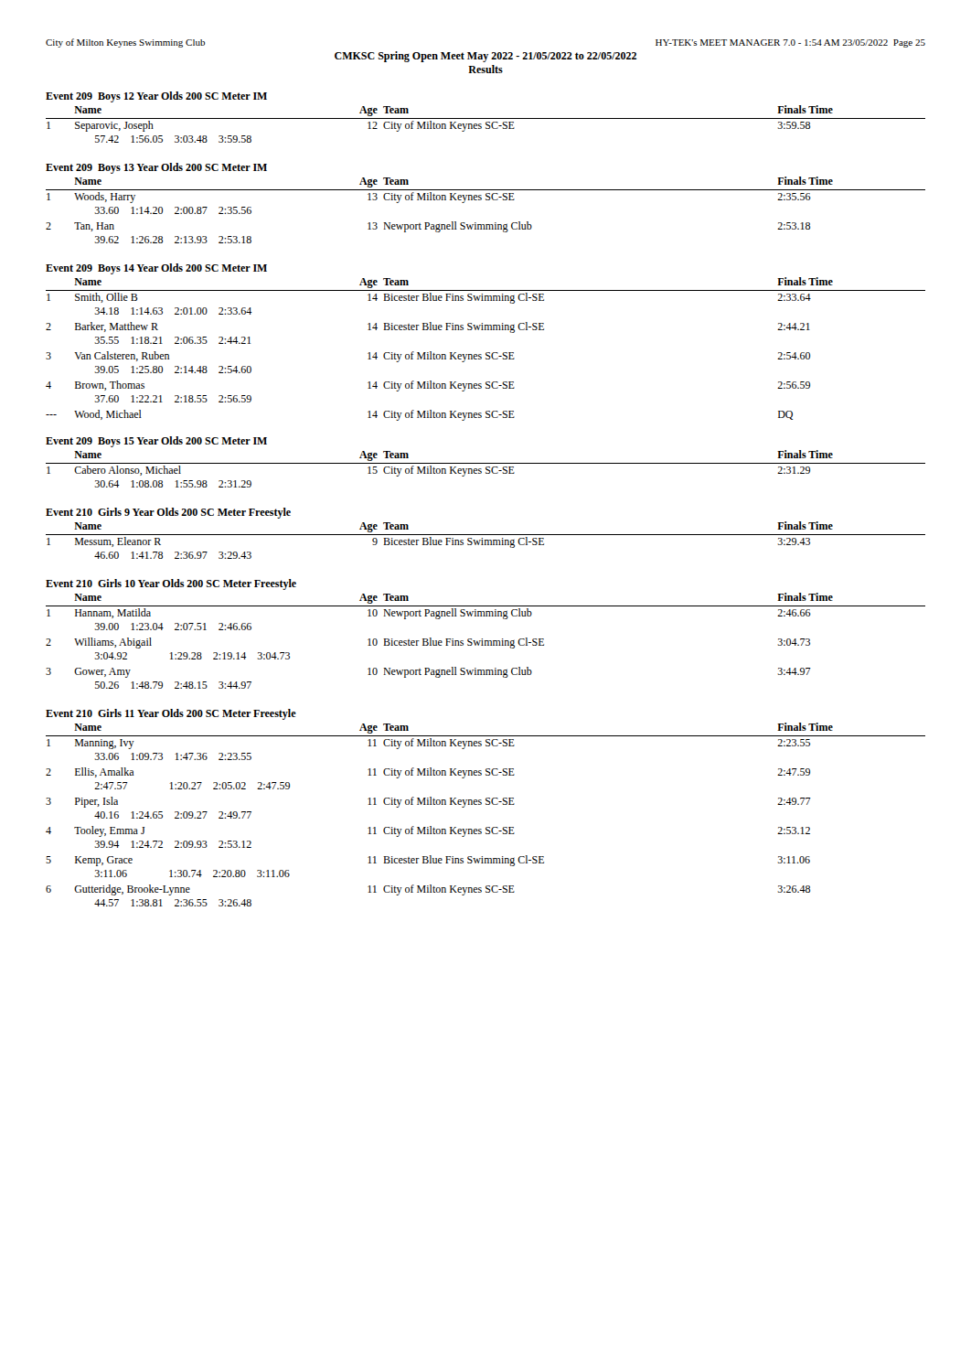City of Milton Keynes Swimming Club HY-TEK's MEET MANAGER 7.0 - 1:54 AM 23/05/2022 Page 25
CMKSC Spring Open Meet May 2022 - 21/05/2022 to 22/05/2022
Results
Event 209 Boys 12 Year Olds 200 SC Meter IM
| | Name | Age | Team | Finals Time |
| --- | --- | --- | --- | --- |
| 1 | Separovic, Joseph | 12 | City of Milton Keynes SC-SE | 3:59.58 |
| | 57.42 1:56.05 3:03.48 3:59.58 |
Event 209 Boys 13 Year Olds 200 SC Meter IM
| | Name | Age | Team | Finals Time |
| --- | --- | --- | --- | --- |
| 1 | Woods, Harry | 13 | City of Milton Keynes SC-SE | 2:35.56 |
| | 33.60 1:14.20 2:00.87 2:35.56 |
| 2 | Tan, Han | 13 | Newport Pagnell Swimming Club | 2:53.18 |
| | 39.62 1:26.28 2:13.93 2:53.18 |
Event 209 Boys 14 Year Olds 200 SC Meter IM
| | Name | Age | Team | Finals Time |
| --- | --- | --- | --- | --- |
| 1 | Smith, Ollie B | 14 | Bicester Blue Fins Swimming Cl-SE | 2:33.64 |
| | 34.18 1:14.63 2:01.00 2:33.64 |
| 2 | Barker, Matthew R | 14 | Bicester Blue Fins Swimming Cl-SE | 2:44.21 |
| | 35.55 1:18.21 2:06.35 2:44.21 |
| 3 | Van Calsteren, Ruben | 14 | City of Milton Keynes SC-SE | 2:54.60 |
| | 39.05 1:25.80 2:14.48 2:54.60 |
| 4 | Brown, Thomas | 14 | City of Milton Keynes SC-SE | 2:56.59 |
| | 37.60 1:22.21 2:18.55 2:56.59 |
| --- | Wood, Michael | 14 | City of Milton Keynes SC-SE | DQ |
Event 209 Boys 15 Year Olds 200 SC Meter IM
| | Name | Age | Team | Finals Time |
| --- | --- | --- | --- | --- |
| 1 | Cabero Alonso, Michael | 15 | City of Milton Keynes SC-SE | 2:31.29 |
| | 30.64 1:08.08 1:55.98 2:31.29 |
Event 210 Girls 9 Year Olds 200 SC Meter Freestyle
| | Name | Age | Team | Finals Time |
| --- | --- | --- | --- | --- |
| 1 | Messum, Eleanor R | 9 | Bicester Blue Fins Swimming Cl-SE | 3:29.43 |
| | 46.60 1:41.78 2:36.97 3:29.43 |
Event 210 Girls 10 Year Olds 200 SC Meter Freestyle
| | Name | Age | Team | Finals Time |
| --- | --- | --- | --- | --- |
| 1 | Hannam, Matilda | 10 | Newport Pagnell Swimming Club | 2:46.66 |
| | 39.00 1:23.04 2:07.51 2:46.66 |
| 2 | Williams, Abigail | 10 | Bicester Blue Fins Swimming Cl-SE | 3:04.73 |
| | 3:04.92 1:29.28 2:19.14 3:04.73 |
| 3 | Gower, Amy | 10 | Newport Pagnell Swimming Club | 3:44.97 |
| | 50.26 1:48.79 2:48.15 3:44.97 |
Event 210 Girls 11 Year Olds 200 SC Meter Freestyle
| | Name | Age | Team | Finals Time |
| --- | --- | --- | --- | --- |
| 1 | Manning, Ivy | 11 | City of Milton Keynes SC-SE | 2:23.55 |
| | 33.06 1:09.73 1:47.36 2:23.55 |
| 2 | Ellis, Amalka | 11 | City of Milton Keynes SC-SE | 2:47.59 |
| | 2:47.57 1:20.27 2:05.02 2:47.59 |
| 3 | Piper, Isla | 11 | City of Milton Keynes SC-SE | 2:49.77 |
| | 40.16 1:24.65 2:09.27 2:49.77 |
| 4 | Tooley, Emma J | 11 | City of Milton Keynes SC-SE | 2:53.12 |
| | 39.94 1:24.72 2:09.93 2:53.12 |
| 5 | Kemp, Grace | 11 | Bicester Blue Fins Swimming Cl-SE | 3:11.06 |
| | 3:11.06 1:30.74 2:20.80 3:11.06 |
| 6 | Gutteridge, Brooke-Lynne | 11 | City of Milton Keynes SC-SE | 3:26.48 |
| | 44.57 1:38.81 2:36.55 3:26.48 |